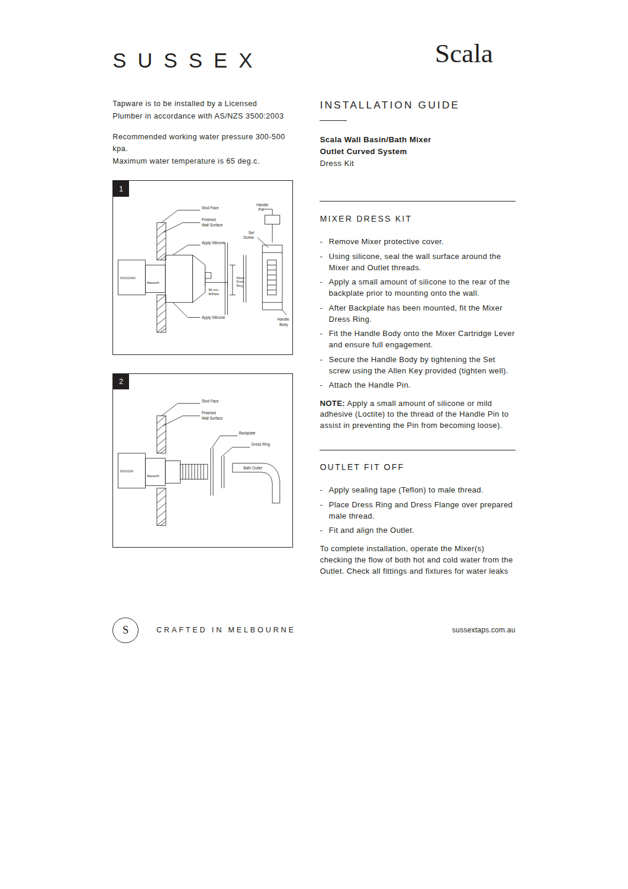SUSSEX
Scala
Tapware is to be installed by a Licensed
Plumber in accordance with AS/NZS 3500:2003
Recommended working water pressure 300-500 kpa.
Maximum water temperature is 65 deg.c.
1
Stud Face Finished Wall Surface Apply Silicone Apply Silicone Handle Pin Set Screw Handle Body 80 mm B/Plate 56mm Dress Ring NOGGING Masterfit
2
Stud Face Finished Wall Surface Backplate Dress Ring Bath Outlet NOGGIN Masterfit
INSTALLATION GUIDE
Scala Wall Basin/Bath Mixer
Outlet Curved System
Dress Kit
MIXER DRESS KIT
Remove Mixer protective cover.
Using silicone, seal the wall surface around the Mixer and Outlet threads.
Apply a small amount of silicone to the rear of the backplate prior to mounting onto the wall.
After Backplate has been mounted, fit the Mixer Dress Ring.
Fit the Handle Body onto the Mixer Cartridge Lever and ensure full engagement.
Secure the Handle Body by tightening the Set screw using the Allen Key provided (tighten well).
Attach the Handle Pin.
NOTE: Apply a small amount of silicone or mild adhesive (Loctite) to the thread of the Handle Pin to assist in preventing the Pin from becoming loose).
OUTLET FIT OFF
Apply sealing tape (Teflon) to male thread.
Place Dress Ring and Dress Flange over prepared male thread.
Fit and align the Outlet.
To complete installation, operate the Mixer(s) checking the flow of both hot and cold water from the Outlet. Check all fittings and fixtures for water leaks
S
CRAFTED IN MELBOURNE
sussextaps.com.au